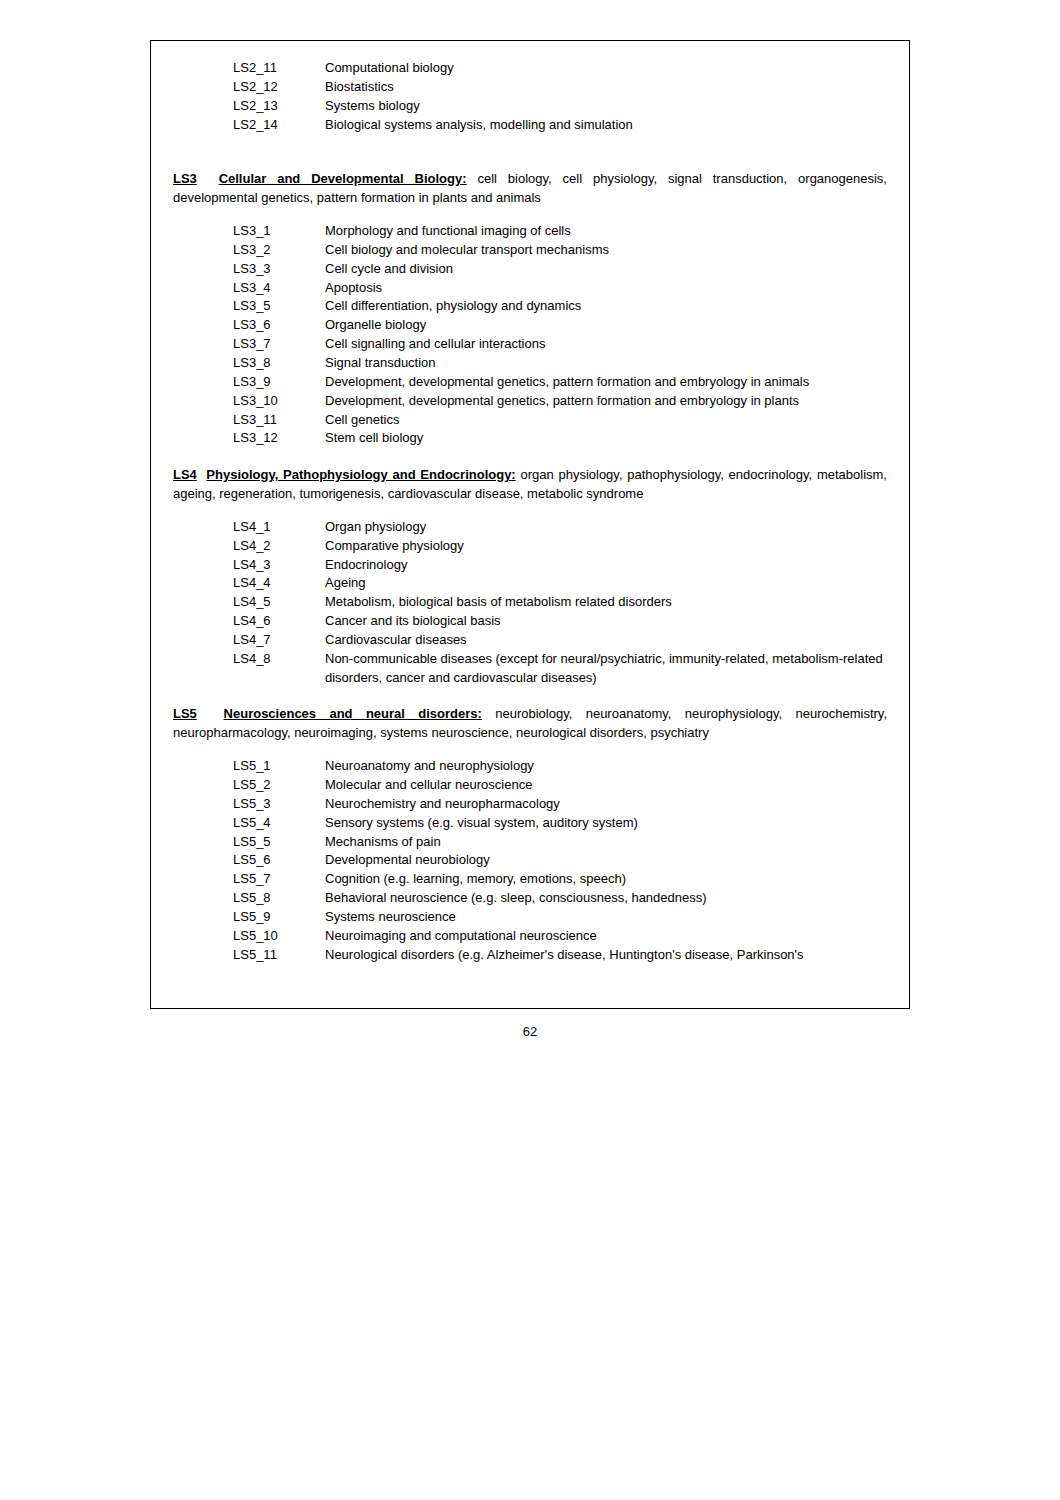LS2_11
Computational biology
LS2_12
Biostatistics
LS2_13
Systems biology
LS2_14
Biological systems analysis, modelling and simulation
LS3 Cellular and Developmental Biology: cell biology, cell physiology, signal transduction, organogenesis, developmental genetics, pattern formation in plants and animals
LS3_1
Morphology and functional imaging of cells
LS3_2
Cell biology and molecular transport mechanisms
LS3_3
Cell cycle and division
LS3_4
Apoptosis
LS3_5
Cell differentiation, physiology and dynamics
LS3_6
Organelle biology
LS3_7
Cell signalling and cellular interactions
LS3_8
Signal transduction
LS3_9
Development, developmental genetics, pattern formation and embryology in animals
LS3_10
Development, developmental genetics, pattern formation and embryology in plants
LS3_11
Cell genetics
LS3_12
Stem cell biology
LS4 Physiology, Pathophysiology and Endocrinology: organ physiology, pathophysiology, endocrinology, metabolism, ageing, regeneration, tumorigenesis, cardiovascular disease, metabolic syndrome
LS4_1
Organ physiology
LS4_2
Comparative physiology
LS4_3
Endocrinology
LS4_4
Ageing
LS4_5
Metabolism, biological basis of metabolism related disorders
LS4_6
Cancer and its biological basis
LS4_7
Cardiovascular diseases
LS4_8
Non-communicable diseases (except for neural/psychiatric, immunity-related, metabolism-related disorders, cancer and cardiovascular diseases)
LS5 Neurosciences and neural disorders: neurobiology, neuroanatomy, neurophysiology, neurochemistry, neuropharmacology, neuroimaging, systems neuroscience, neurological disorders, psychiatry
LS5_1
Neuroanatomy and neurophysiology
LS5_2
Molecular and cellular neuroscience
LS5_3
Neurochemistry and neuropharmacology
LS5_4
Sensory systems (e.g. visual system, auditory system)
LS5_5
Mechanisms of pain
LS5_6
Developmental neurobiology
LS5_7
Cognition (e.g. learning, memory, emotions, speech)
LS5_8
Behavioral neuroscience (e.g. sleep, consciousness, handedness)
LS5_9
Systems neuroscience
LS5_10
Neuroimaging and computational neuroscience
LS5_11
Neurological disorders (e.g. Alzheimer's disease, Huntington's disease, Parkinson's
62